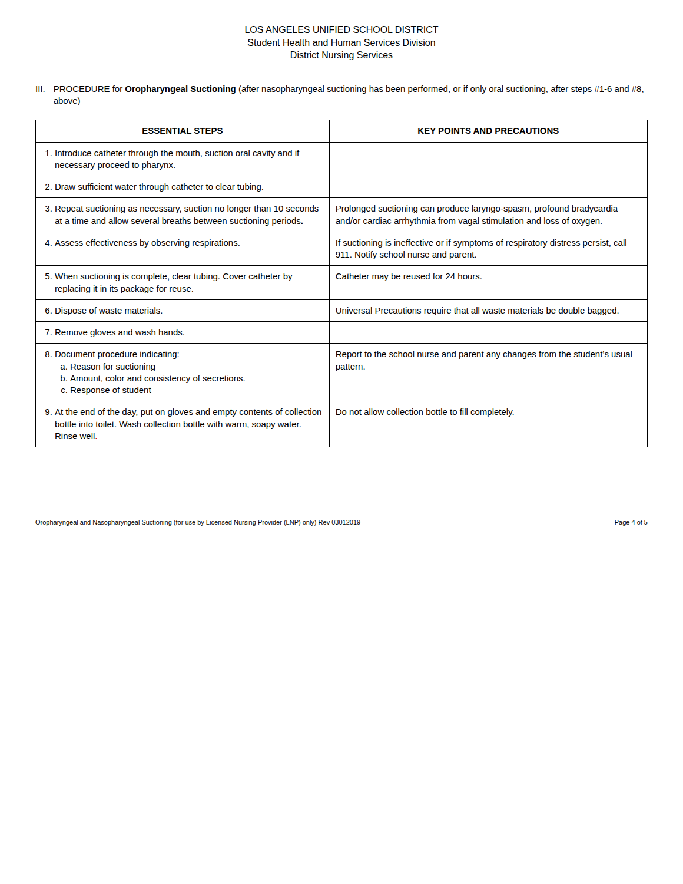LOS ANGELES UNIFIED SCHOOL DISTRICT
Student Health and Human Services Division
District Nursing Services
III.
PROCEDURE for Oropharyngeal Suctioning (after nasopharyngeal suctioning has been performed, or if only oral suctioning, after steps #1-6 and #8, above)
| ESSENTIAL STEPS | KEY POINTS AND PRECAUTIONS |
| --- | --- |
| Introduce catheter through the mouth, suction oral cavity and if necessary proceed to pharynx. | |
| Draw sufficient water through catheter to clear tubing. | |
| Repeat suctioning as necessary, suction no longer than 10 seconds at a time and allow several breaths between suctioning periods . | Prolonged suctioning can produce laryngo-spasm, profound bradycardia and/or cardiac arrhythmia from vagal stimulation and loss of oxygen. |
| Assess effectiveness by observing respirations. | If suctioning is ineffective or if symptoms of respiratory distress persist, call 911. Notify school nurse and parent. |
| When suctioning is complete, clear tubing. Cover catheter by replacing it in its package for reuse. | Catheter may be reused for 24 hours. |
| Dispose of waste materials. | Universal Precautions require that all waste materials be double bagged. |
| Remove gloves and wash hands. | |
| Document procedure indicating: Reason for suctioning Amount, color and consistency of secretions. Response of student | Report to the school nurse and parent any changes from the student’s usual pattern. |
| At the end of the day, put on gloves and empty contents of collection bottle into toilet. Wash collection bottle with warm, soapy water. Rinse well . | Do not allow collection bottle to fill completely. |
Oropharyngeal and Nasopharyngeal Suctioning (for use by Licensed Nursing Provider (LNP) only) Rev 03012019
Page 4 of 5